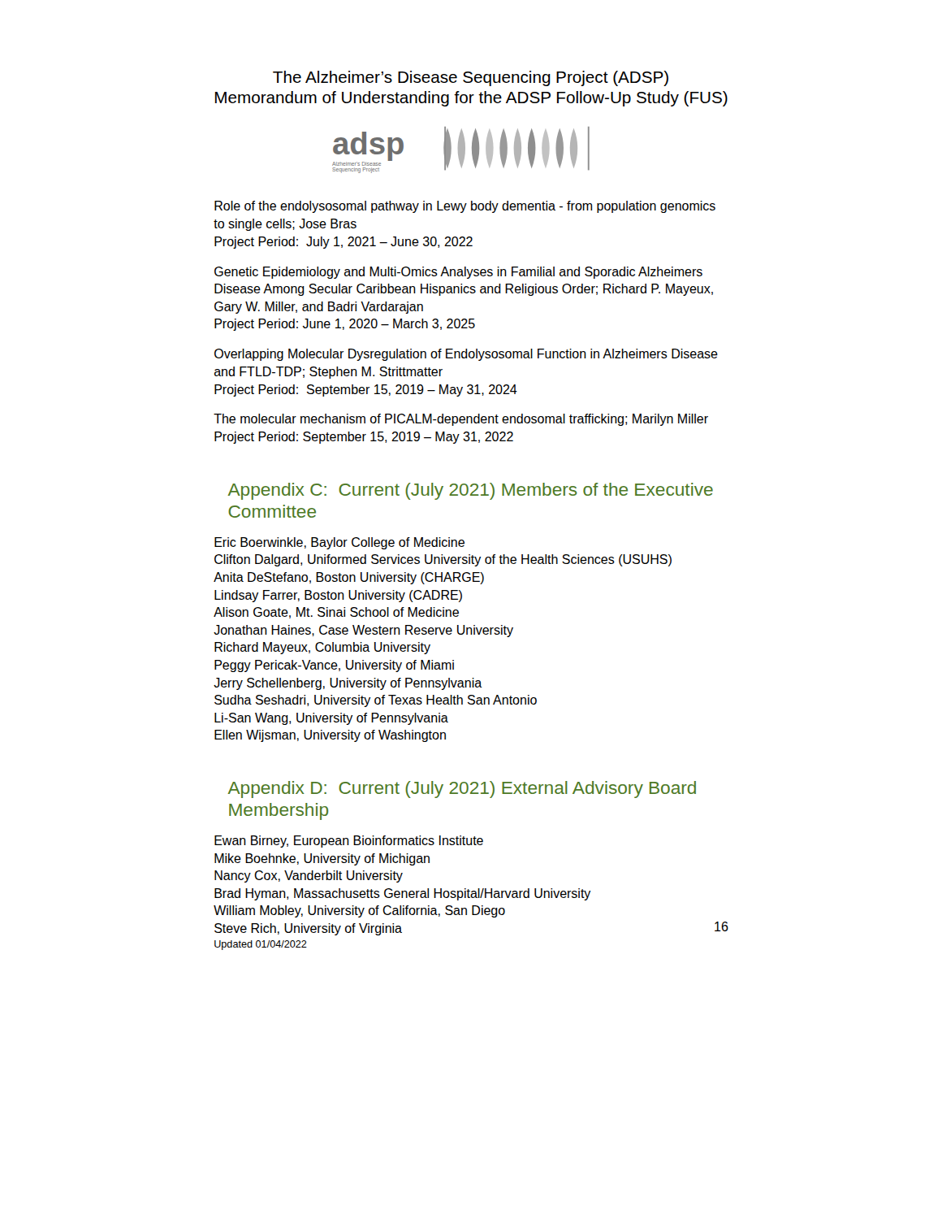The Alzheimer’s Disease Sequencing Project (ADSP)
Memorandum of Understanding for the ADSP Follow-Up Study (FUS)
adsp Alzheimer's Disease Sequencing Project
Role of the endolysosomal pathway in Lewy body dementia - from population genomics to single cells; Jose Bras
Project Period: July 1, 2021 – June 30, 2022
Genetic Epidemiology and Multi-Omics Analyses in Familial and Sporadic Alzheimers Disease Among Secular Caribbean Hispanics and Religious Order; Richard P. Mayeux, Gary W. Miller, and Badri Vardarajan
Project Period: June 1, 2020 – March 3, 2025
Overlapping Molecular Dysregulation of Endolysosomal Function in Alzheimers Disease and FTLD-TDP; Stephen M. Strittmatter
Project Period: September 15, 2019 – May 31, 2024
The molecular mechanism of PICALM-dependent endosomal trafficking; Marilyn Miller
Project Period: September 15, 2019 – May 31, 2022
Appendix C: Current (July 2021) Members of the Executive Committee
Eric Boerwinkle, Baylor College of Medicine
Clifton Dalgard, Uniformed Services University of the Health Sciences (USUHS)
Anita DeStefano, Boston University (CHARGE)
Lindsay Farrer, Boston University (CADRE)
Alison Goate, Mt. Sinai School of Medicine
Jonathan Haines, Case Western Reserve University
Richard Mayeux, Columbia University
Peggy Pericak-Vance, University of Miami
Jerry Schellenberg, University of Pennsylvania
Sudha Seshadri, University of Texas Health San Antonio
Li-San Wang, University of Pennsylvania
Ellen Wijsman, University of Washington
Appendix D: Current (July 2021) External Advisory Board Membership
Ewan Birney, European Bioinformatics Institute
Mike Boehnke, University of Michigan
Nancy Cox, Vanderbilt University
Brad Hyman, Massachusetts General Hospital/Harvard University
William Mobley, University of California, San Diego
Steve Rich, University of Virginia
16
Updated 01/04/2022